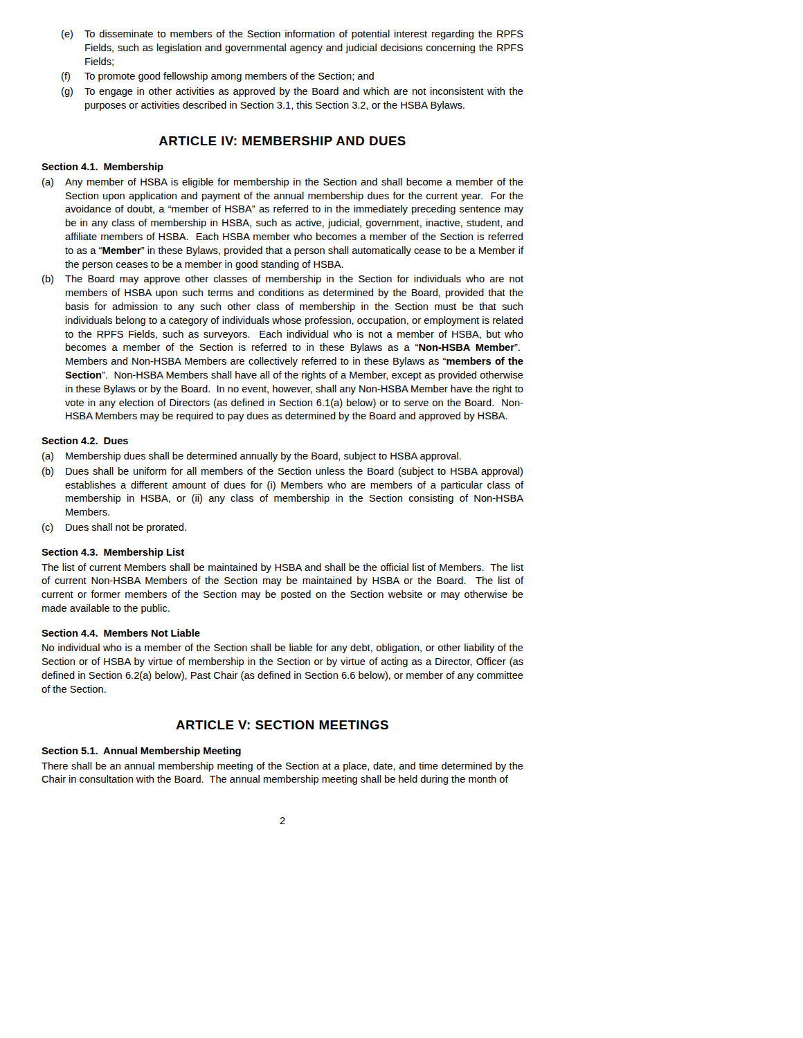(e)
To disseminate to members of the Section information of potential interest regarding the RPFS Fields, such as legislation and governmental agency and judicial decisions concerning the RPFS Fields;
(f)
To promote good fellowship among members of the Section; and
(g)
To engage in other activities as approved by the Board and which are not inconsistent with the purposes or activities described in Section 3.1, this Section 3.2, or the HSBA Bylaws.
ARTICLE IV: MEMBERSHIP AND DUES
Section 4.1. Membership
(a)
Any member of HSBA is eligible for membership in the Section and shall become a member of the Section upon application and payment of the annual membership dues for the current year. For the avoidance of doubt, a “member of HSBA” as referred to in the immediately preceding sentence may be in any class of membership in HSBA, such as active, judicial, government, inactive, student, and affiliate members of HSBA. Each HSBA member who becomes a member of the Section is referred to as a “Member” in these Bylaws, provided that a person shall automatically cease to be a Member if the person ceases to be a member in good standing of HSBA.
(b)
The Board may approve other classes of membership in the Section for individuals who are not members of HSBA upon such terms and conditions as determined by the Board, provided that the basis for admission to any such other class of membership in the Section must be that such individuals belong to a category of individuals whose profession, occupation, or employment is related to the RPFS Fields, such as surveyors. Each individual who is not a member of HSBA, but who becomes a member of the Section is referred to in these Bylaws as a “Non-HSBA Member”. Members and Non-HSBA Members are collectively referred to in these Bylaws as “members of the Section”. Non-HSBA Members shall have all of the rights of a Member, except as provided otherwise in these Bylaws or by the Board. In no event, however, shall any Non-HSBA Member have the right to vote in any election of Directors (as defined in Section 6.1(a) below) or to serve on the Board. Non-HSBA Members may be required to pay dues as determined by the Board and approved by HSBA.
Section 4.2. Dues
(a)
Membership dues shall be determined annually by the Board, subject to HSBA approval.
(b)
Dues shall be uniform for all members of the Section unless the Board (subject to HSBA approval) establishes a different amount of dues for (i) Members who are members of a particular class of membership in HSBA, or (ii) any class of membership in the Section consisting of Non-HSBA Members.
(c)
Dues shall not be prorated.
Section 4.3. Membership List
The list of current Members shall be maintained by HSBA and shall be the official list of Members. The list of current Non-HSBA Members of the Section may be maintained by HSBA or the Board. The list of current or former members of the Section may be posted on the Section website or may otherwise be made available to the public.
Section 4.4. Members Not Liable
No individual who is a member of the Section shall be liable for any debt, obligation, or other liability of the Section or of HSBA by virtue of membership in the Section or by virtue of acting as a Director, Officer (as defined in Section 6.2(a) below), Past Chair (as defined in Section 6.6 below), or member of any committee of the Section.
ARTICLE V: SECTION MEETINGS
Section 5.1. Annual Membership Meeting
There shall be an annual membership meeting of the Section at a place, date, and time determined by the Chair in consultation with the Board. The annual membership meeting shall be held during the month of
2